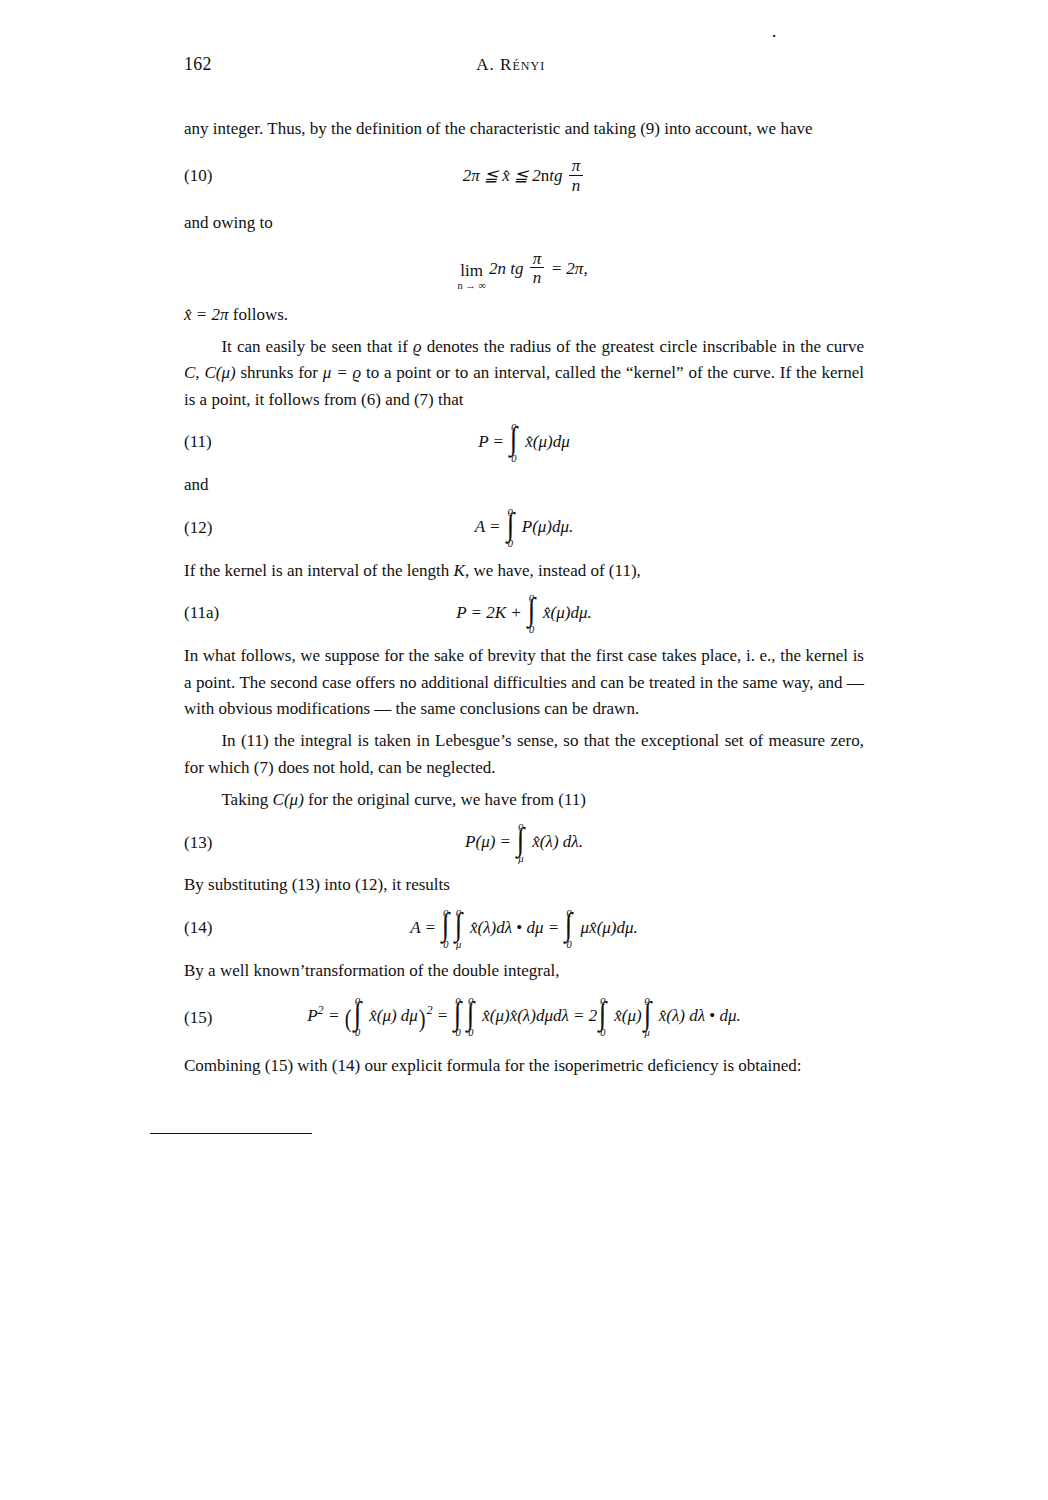.
162
A. Rényi
any integer. Thus, by the definition of the characteristic and taking (9) into account, we have
(10)
2π ≦ x̂ ≦ 2ntg πn
and owing to
lim n → ∞2n tg πn = 2π,
x̂ = 2π follows.
It can easily be seen that if ϱ denotes the radius of the greatest circle inscribable in the curve C, C(μ) shrunks for μ = ϱ to a point or to an interval, called the “kernel” of the curve. If the kernel is a point, it follows from (6) and (7) that
(11)
P = ϱ∫0 x̂(μ)dμ
and
(12)
A = ϱ∫0 P(μ)dμ.
If the kernel is an interval of the length K, we have, instead of (11),
(11a)
P = 2K + ϱ∫0 x̂(μ)dμ.
In what follows, we suppose for the sake of brevity that the first case takes place, i. e., the kernel is a point. The second case offers no additional difficulties and can be treated in the same way, and — with obvious modifications — the same conclusions can be drawn.
In (11) the integral is taken in Lebesgue’s sense, so that the exceptional set of measure zero, for which (7) does not hold, can be neglected.
Taking C(μ) for the original curve, we have from (11)
(13)
P(μ) = ϱ∫μ x̂(λ) dλ.
By substituting (13) into (12), it results
(14)
A = ϱ∫0 ϱ∫μ x̂(λ)dλ • dμ = ϱ∫0 μx̂(μ)dμ.
By a well known’transformation of the double integral,
(15)
P2 = (ϱ∫0 x̂(μ) dμ) 2 = ϱ∫0 ϱ∫0 x̂(μ)x̂(λ)dμdλ = 2ϱ∫0 x̂(μ)ϱ∫μ x̂(λ) dλ • dμ.
Combining (15) with (14) our explicit formula for the isoperimetric deficiency is obtained: